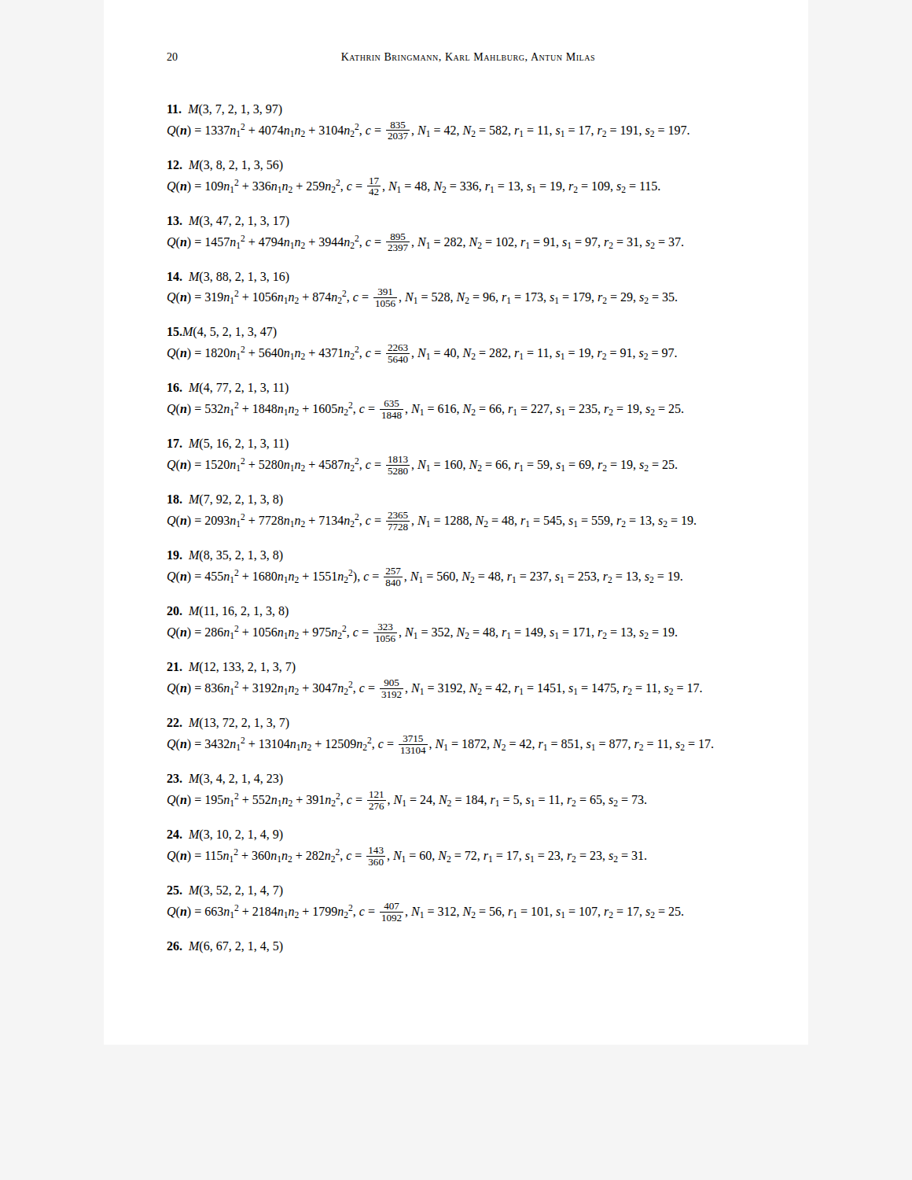20 Kathrin Bringmann, Karl Mahlburg, Antun Milas
11. M(3, 7, 2, 1, 3, 97)
Q(n) = 1337n12 + 4074n1n2 + 3104n22, c = 8352037, N1 = 42, N2 = 582, r1 = 11, s1 = 17, r2 = 191, s2 = 197.
12. M(3, 8, 2, 1, 3, 56)
Q(n) = 109n12 + 336n1n2 + 259n22, c = 1742, N1 = 48, N2 = 336, r1 = 13, s1 = 19, r2 = 109, s2 = 115.
13. M(3, 47, 2, 1, 3, 17)
Q(n) = 1457n12 + 4794n1n2 + 3944n22, c = 8952397, N1 = 282, N2 = 102, r1 = 91, s1 = 97, r2 = 31, s2 = 37.
14. M(3, 88, 2, 1, 3, 16)
Q(n) = 319n12 + 1056n1n2 + 874n22, c = 3911056, N1 = 528, N2 = 96, r1 = 173, s1 = 179, r2 = 29, s2 = 35.
15. M(4, 5, 2, 1, 3, 47)
Q(n) = 1820n12 + 5640n1n2 + 4371n22, c = 22635640, N1 = 40, N2 = 282, r1 = 11, s1 = 19, r2 = 91, s2 = 97.
16. M(4, 77, 2, 1, 3, 11)
Q(n) = 532n12 + 1848n1n2 + 1605n22, c = 6351848, N1 = 616, N2 = 66, r1 = 227, s1 = 235, r2 = 19, s2 = 25.
17. M(5, 16, 2, 1, 3, 11)
Q(n) = 1520n12 + 5280n1n2 + 4587n22, c = 18135280, N1 = 160, N2 = 66, r1 = 59, s1 = 69, r2 = 19, s2 = 25.
18. M(7, 92, 2, 1, 3, 8)
Q(n) = 2093n12 + 7728n1n2 + 7134n22, c = 23657728, N1 = 1288, N2 = 48, r1 = 545, s1 = 559, r2 = 13, s2 = 19.
19. M(8, 35, 2, 1, 3, 8)
Q(n) = 455n12 + 1680n1n2 + 1551n22), c = 257840, N1 = 560, N2 = 48, r1 = 237, s1 = 253, r2 = 13, s2 = 19.
20. M(11, 16, 2, 1, 3, 8)
Q(n) = 286n12 + 1056n1n2 + 975n22, c = 3231056, N1 = 352, N2 = 48, r1 = 149, s1 = 171, r2 = 13, s2 = 19.
21. M(12, 133, 2, 1, 3, 7)
Q(n) = 836n12 + 3192n1n2 + 3047n22, c = 9053192, N1 = 3192, N2 = 42, r1 = 1451, s1 = 1475, r2 = 11, s2 = 17.
22. M(13, 72, 2, 1, 3, 7)
Q(n) = 3432n12 + 13104n1n2 + 12509n22, c = 371513104, N1 = 1872, N2 = 42, r1 = 851, s1 = 877, r2 = 11, s2 = 17.
23. M(3, 4, 2, 1, 4, 23)
Q(n) = 195n12 + 552n1n2 + 391n22, c = 121276, N1 = 24, N2 = 184, r1 = 5, s1 = 11, r2 = 65, s2 = 73.
24. M(3, 10, 2, 1, 4, 9)
Q(n) = 115n12 + 360n1n2 + 282n22, c = 143360, N1 = 60, N2 = 72, r1 = 17, s1 = 23, r2 = 23, s2 = 31.
25. M(3, 52, 2, 1, 4, 7)
Q(n) = 663n12 + 2184n1n2 + 1799n22, c = 4071092, N1 = 312, N2 = 56, r1 = 101, s1 = 107, r2 = 17, s2 = 25.
26. M(6, 67, 2, 1, 4, 5)